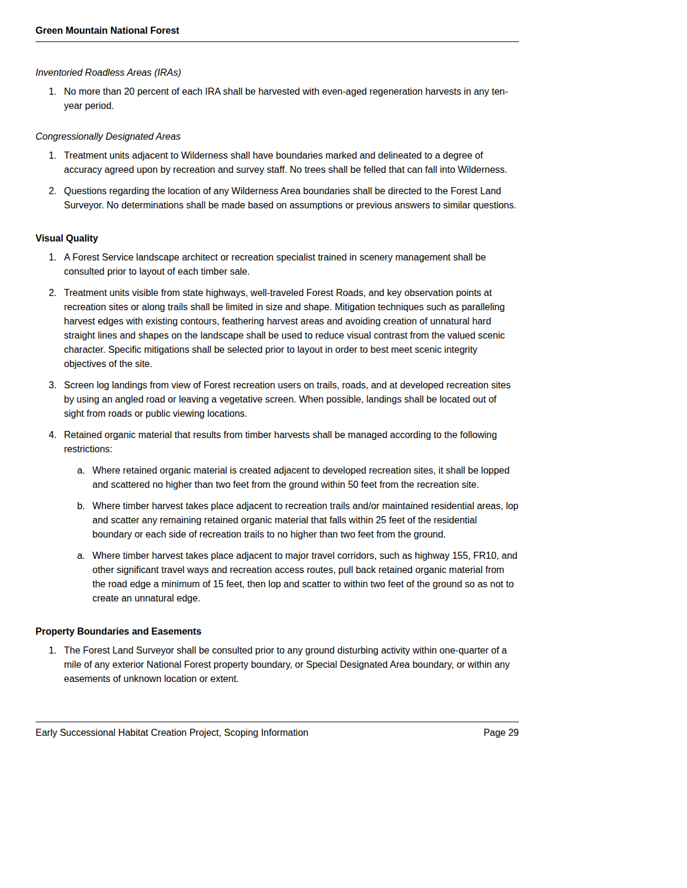Green Mountain National Forest
Inventoried Roadless Areas (IRAs)
No more than 20 percent of each IRA shall be harvested with even-aged regeneration harvests in any ten-year period.
Congressionally Designated Areas
Treatment units adjacent to Wilderness shall have boundaries marked and delineated to a degree of accuracy agreed upon by recreation and survey staff. No trees shall be felled that can fall into Wilderness.
Questions regarding the location of any Wilderness Area boundaries shall be directed to the Forest Land Surveyor. No determinations shall be made based on assumptions or previous answers to similar questions.
Visual Quality
A Forest Service landscape architect or recreation specialist trained in scenery management shall be consulted prior to layout of each timber sale.
Treatment units visible from state highways, well-traveled Forest Roads, and key observation points at recreation sites or along trails shall be limited in size and shape. Mitigation techniques such as paralleling harvest edges with existing contours, feathering harvest areas and avoiding creation of unnatural hard straight lines and shapes on the landscape shall be used to reduce visual contrast from the valued scenic character. Specific mitigations shall be selected prior to layout in order to best meet scenic integrity objectives of the site.
Screen log landings from view of Forest recreation users on trails, roads, and at developed recreation sites by using an angled road or leaving a vegetative screen. When possible, landings shall be located out of sight from roads or public viewing locations.
Retained organic material that results from timber harvests shall be managed according to the following restrictions:
Where retained organic material is created adjacent to developed recreation sites, it shall be lopped and scattered no higher than two feet from the ground within 50 feet from the recreation site.
Where timber harvest takes place adjacent to recreation trails and/or maintained residential areas, lop and scatter any remaining retained organic material that falls within 25 feet of the residential boundary or each side of recreation trails to no higher than two feet from the ground.
Where timber harvest takes place adjacent to major travel corridors, such as highway 155, FR10, and other significant travel ways and recreation access routes, pull back retained organic material from the road edge a minimum of 15 feet, then lop and scatter to within two feet of the ground so as not to create an unnatural edge.
Property Boundaries and Easements
The Forest Land Surveyor shall be consulted prior to any ground disturbing activity within one-quarter of a mile of any exterior National Forest property boundary, or Special Designated Area boundary, or within any easements of unknown location or extent.
Early Successional Habitat Creation Project, Scoping Information Page 29